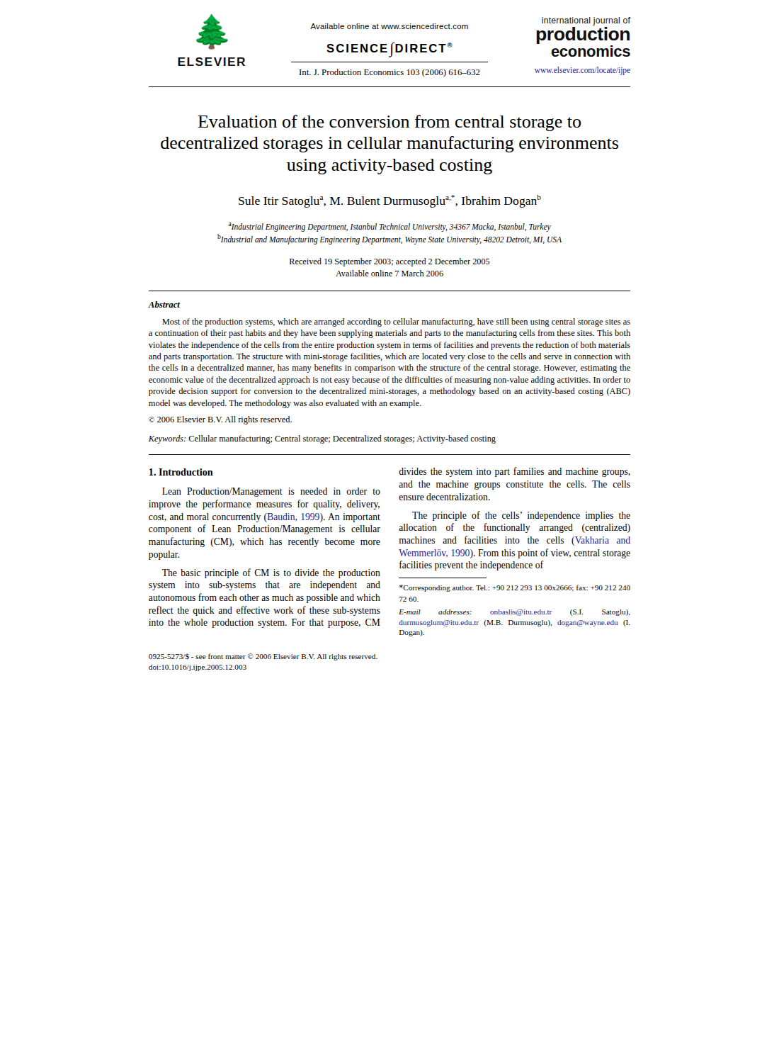🌲
ELSEVIER
Available online at www.sciencedirect.com
SCIENCE∫DIRECT®
Int. J. Production Economics 103 (2006) 616–632
international journal of
production
economics
www.elsevier.com/locate/ijpe
Evaluation of the conversion from central storage to decentralized storages in cellular manufacturing environments using activity-based costing
Sule Itir Satoglua, M. Bulent Durmusoglua,*, Ibrahim Doganb
aIndustrial Engineering Department, Istanbul Technical University, 34367 Macka, Istanbul, Turkey
bIndustrial and Manufacturing Engineering Department, Wayne State University, 48202 Detroit, MI, USA
Received 19 September 2003; accepted 2 December 2005
Available online 7 March 2006
Abstract
Most of the production systems, which are arranged according to cellular manufacturing, have still been using central storage sites as a continuation of their past habits and they have been supplying materials and parts to the manufacturing cells from these sites. This both violates the independence of the cells from the entire production system in terms of facilities and prevents the reduction of both materials and parts transportation. The structure with mini-storage facilities, which are located very close to the cells and serve in connection with the cells in a decentralized manner, has many benefits in comparison with the structure of the central storage. However, estimating the economic value of the decentralized approach is not easy because of the difficulties of measuring non-value adding activities. In order to provide decision support for conversion to the decentralized mini-storages, a methodology based on an activity-based costing (ABC) model was developed. The methodology was also evaluated with an example.
© 2006 Elsevier B.V. All rights reserved.
Keywords: Cellular manufacturing; Central storage; Decentralized storages; Activity-based costing
1. Introduction
Lean Production/Management is needed in order to improve the performance measures for quality, delivery, cost, and moral concurrently (Baudin, 1999). An important component of Lean Production/Management is cellular manufacturing (CM), which has recently become more popular.
The basic principle of CM is to divide the production system into sub-systems that are independent and autonomous from each other as much as possible and which reflect the quick and effective work of these sub-systems into the whole production system. For that purpose, CM divides the system into part families and machine groups, and the machine groups constitute the cells. The cells ensure decentralization.
The principle of the cells’ independence implies the allocation of the functionally arranged (centralized) machines and facilities into the cells (Vakharia and Wemmerlöv, 1990). From this point of view, central storage facilities prevent the independence of
*Corresponding author. Tel.: +90 212 293 13 00x2666; fax: +90 212 240 72 60.
E-mail addresses: onbaslis@itu.edu.tr (S.I. Satoglu), durmusoglum@itu.edu.tr (M.B. Durmusoglu), dogan@wayne.edu (I. Dogan).
0925-5273/$ - see front matter © 2006 Elsevier B.V. All rights reserved. doi:10.1016/j.ijpe.2005.12.003